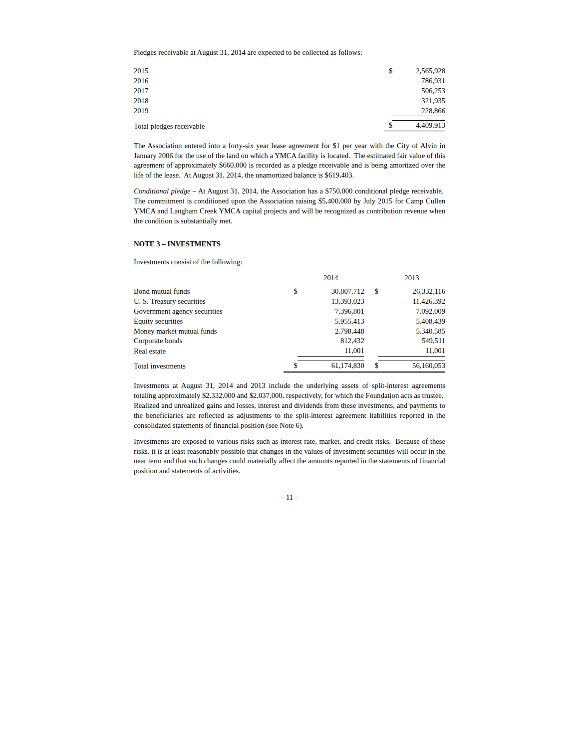Pledges receivable at August 31, 2014 are expected to be collected as follows:
| 2015 | $ | 2,565,928 |
| 2016 | | 786,931 |
| 2017 | | 506,253 |
| 2018 | | 321,935 |
| 2019 | | 228,866 |
| Total pledges receivable | $ | 4,409,913 |
The Association entered into a forty-six year lease agreement for $1 per year with the City of Alvin in January 2006 for the use of the land on which a YMCA facility is located. The estimated fair value of this agreement of approximately $660,000 is recorded as a pledge receivable and is being amortized over the life of the lease. At August 31, 2014, the unamortized balance is $619,403.
Conditional pledge – At August 31, 2014, the Association has a $750,000 conditional pledge receivable. The commitment is conditioned upon the Association raising $5,400,000 by July 2015 for Camp Cullen YMCA and Langham Creek YMCA capital projects and will be recognized as contribution revenue when the condition is substantially met.
NOTE 3 – INVESTMENTS
Investments consist of the following:
| | | 2014 | | 2013 |
| Bond mutual funds | $ | 30,807,712 | $ | 26,332,116 |
| U. S. Treasury securities | | 13,393,023 | | 11,426,392 |
| Government agency securities | | 7,396,801 | | 7,092,009 |
| Equity securities | | 5,955,413 | | 5,408,439 |
| Money market mutual funds | | 2,798,448 | | 5,340,585 |
| Corporate bonds | | 812,432 | | 549,511 |
| Real estate | | 11,001 | | 11,001 |
| Total investments | $ | 61,174,830 | $ | 56,160,053 |
Investments at August 31, 2014 and 2013 include the underlying assets of split-interest agreements totaling approximately $2,332,000 and $2,037,000, respectively, for which the Foundation acts as trustee. Realized and unrealized gains and losses, interest and dividends from these investments, and payments to the beneficiaries are reflected as adjustments to the split-interest agreement liabilities reported in the consolidated statements of financial position (see Note 6).
Investments are exposed to various risks such as interest rate, market, and credit risks. Because of these risks, it is at least reasonably possible that changes in the values of investment securities will occur in the near term and that such changes could materially affect the amounts reported in the statements of financial position and statements of activities.
– 11 –